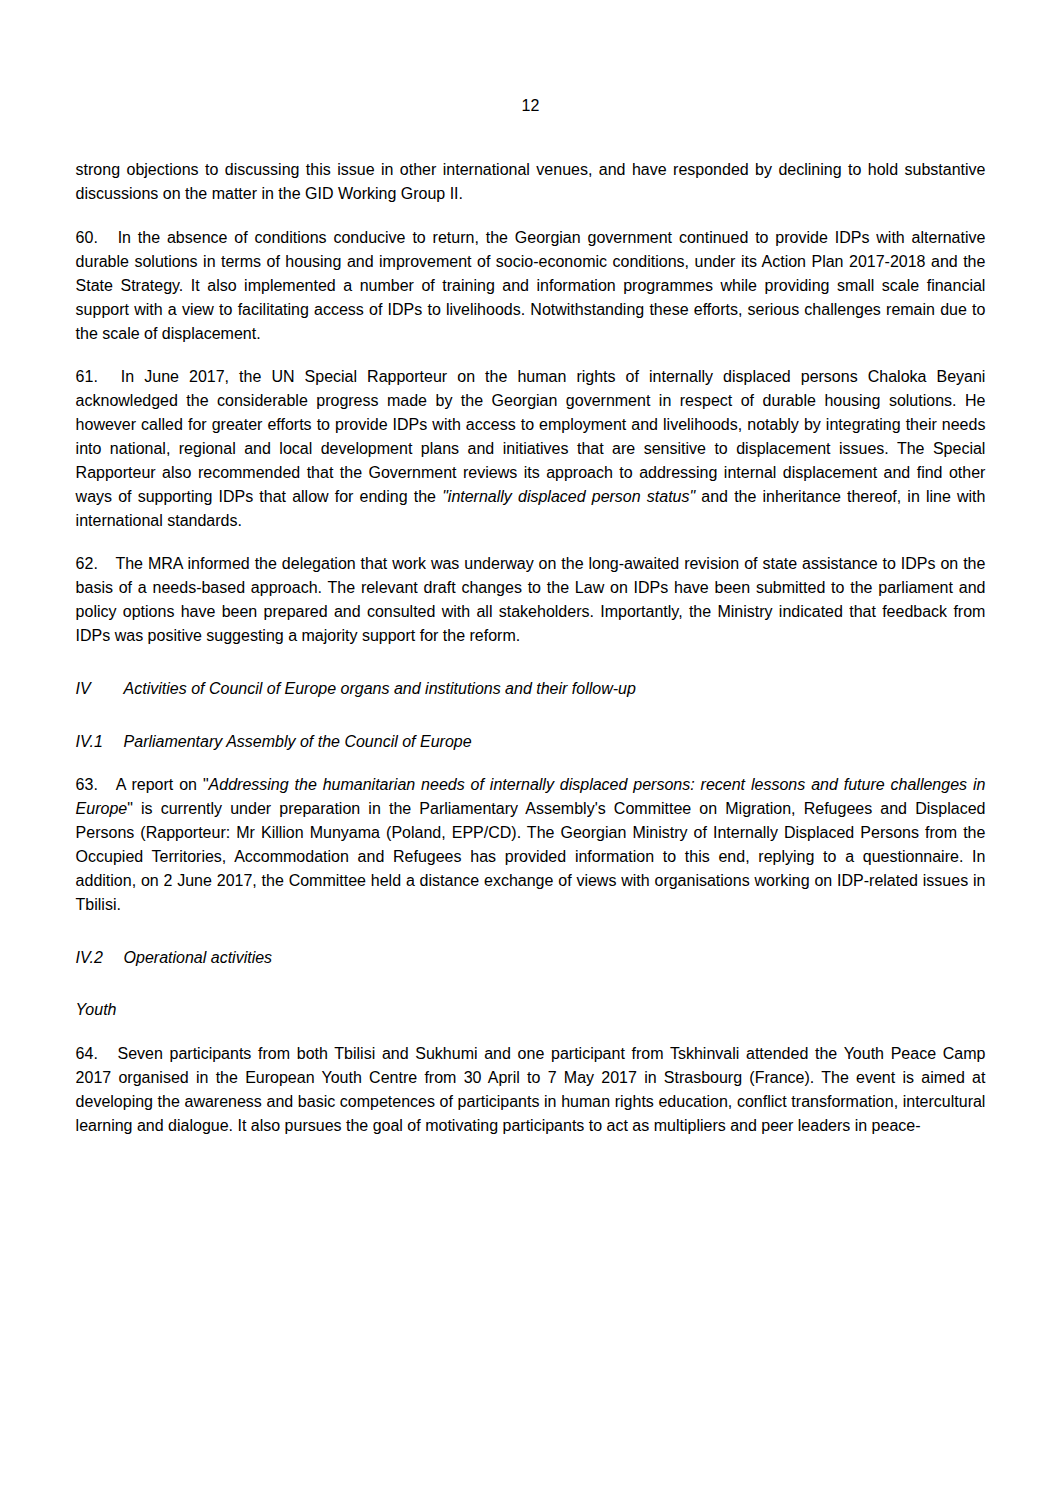12
strong objections to discussing this issue in other international venues, and have responded by declining to hold substantive discussions on the matter in the GID Working Group II.
60. In the absence of conditions conducive to return, the Georgian government continued to provide IDPs with alternative durable solutions in terms of housing and improvement of socio-economic conditions, under its Action Plan 2017-2018 and the State Strategy. It also implemented a number of training and information programmes while providing small scale financial support with a view to facilitating access of IDPs to livelihoods. Notwithstanding these efforts, serious challenges remain due to the scale of displacement.
61. In June 2017, the UN Special Rapporteur on the human rights of internally displaced persons Chaloka Beyani acknowledged the considerable progress made by the Georgian government in respect of durable housing solutions. He however called for greater efforts to provide IDPs with access to employment and livelihoods, notably by integrating their needs into national, regional and local development plans and initiatives that are sensitive to displacement issues. The Special Rapporteur also recommended that the Government reviews its approach to addressing internal displacement and find other ways of supporting IDPs that allow for ending the "internally displaced person status" and the inheritance thereof, in line with international standards.
62. The MRA informed the delegation that work was underway on the long-awaited revision of state assistance to IDPs on the basis of a needs-based approach. The relevant draft changes to the Law on IDPs have been submitted to the parliament and policy options have been prepared and consulted with all stakeholders. Importantly, the Ministry indicated that feedback from IDPs was positive suggesting a majority support for the reform.
IV Activities of Council of Europe organs and institutions and their follow-up
IV.1 Parliamentary Assembly of the Council of Europe
63. A report on "Addressing the humanitarian needs of internally displaced persons: recent lessons and future challenges in Europe" is currently under preparation in the Parliamentary Assembly's Committee on Migration, Refugees and Displaced Persons (Rapporteur: Mr Killion Munyama (Poland, EPP/CD). The Georgian Ministry of Internally Displaced Persons from the Occupied Territories, Accommodation and Refugees has provided information to this end, replying to a questionnaire. In addition, on 2 June 2017, the Committee held a distance exchange of views with organisations working on IDP-related issues in Tbilisi.
IV.2 Operational activities
Youth
64. Seven participants from both Tbilisi and Sukhumi and one participant from Tskhinvali attended the Youth Peace Camp 2017 organised in the European Youth Centre from 30 April to 7 May 2017 in Strasbourg (France). The event is aimed at developing the awareness and basic competences of participants in human rights education, conflict transformation, intercultural learning and dialogue. It also pursues the goal of motivating participants to act as multipliers and peer leaders in peace-